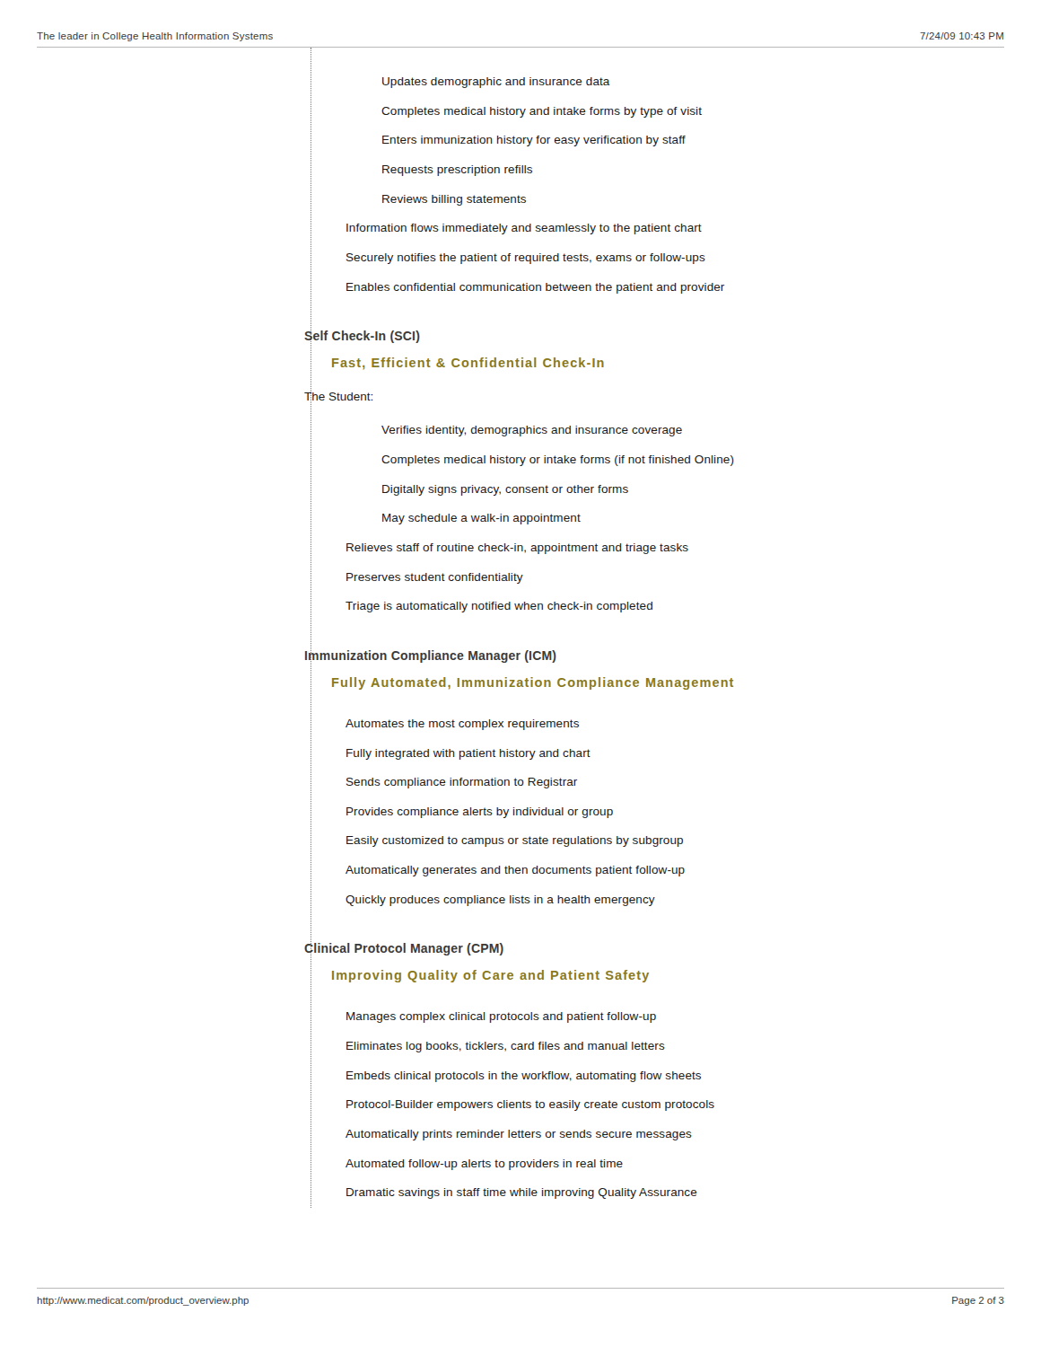The leader in College Health Information Systems
7/24/09 10:43 PM
Updates demographic and insurance data
Completes medical history and intake forms by type of visit
Enters immunization history for easy verification by staff
Requests prescription refills
Reviews billing statements
Information flows immediately and seamlessly to the patient chart
Securely notifies the patient of required tests, exams or follow-ups
Enables confidential communication between the patient and provider
Self Check-In (SCI)
Fast, Efficient & Confidential Check-In
The Student:
Verifies identity, demographics and insurance coverage
Completes medical history or intake forms (if not finished Online)
Digitally signs privacy, consent or other forms
May schedule a walk-in appointment
Relieves staff of routine check-in, appointment and triage tasks
Preserves student confidentiality
Triage is automatically notified when check-in completed
Immunization Compliance Manager (ICM)
Fully Automated, Immunization Compliance Management
Automates the most complex requirements
Fully integrated with patient history and chart
Sends compliance information to Registrar
Provides compliance alerts by individual or group
Easily customized to campus or state regulations by subgroup
Automatically generates and then documents patient follow-up
Quickly produces compliance lists in a health emergency
Clinical Protocol Manager (CPM)
Improving Quality of Care and Patient Safety
Manages complex clinical protocols and patient follow-up
Eliminates log books, ticklers, card files and manual letters
Embeds clinical protocols in the workflow, automating flow sheets
Protocol-Builder empowers clients to easily create custom protocols
Automatically prints reminder letters or sends secure messages
Automated follow-up alerts to providers in real time
Dramatic savings in staff time while improving Quality Assurance
http://www.medicat.com/product_overview.php
Page 2 of 3